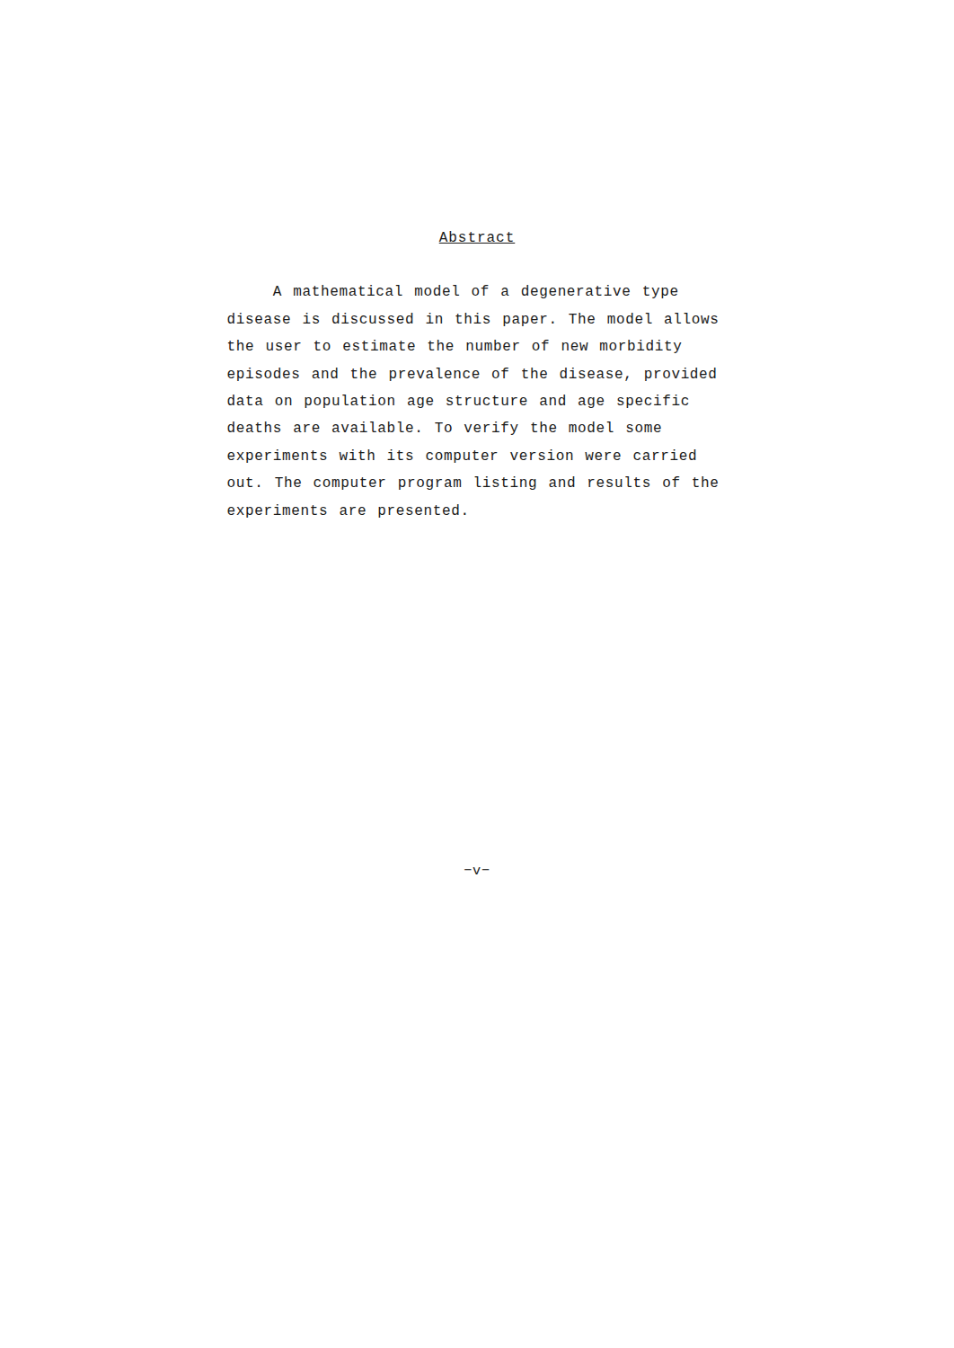Abstract
A mathematical model of a degenerative type disease is discussed in this paper. The model allows the user to estimate the number of new morbidity episodes and the prevalence of the disease, provided data on population age structure and age specific deaths are available. To verify the model some experiments with its computer version were carried out. The computer program listing and results of the experiments are presented.
−v−